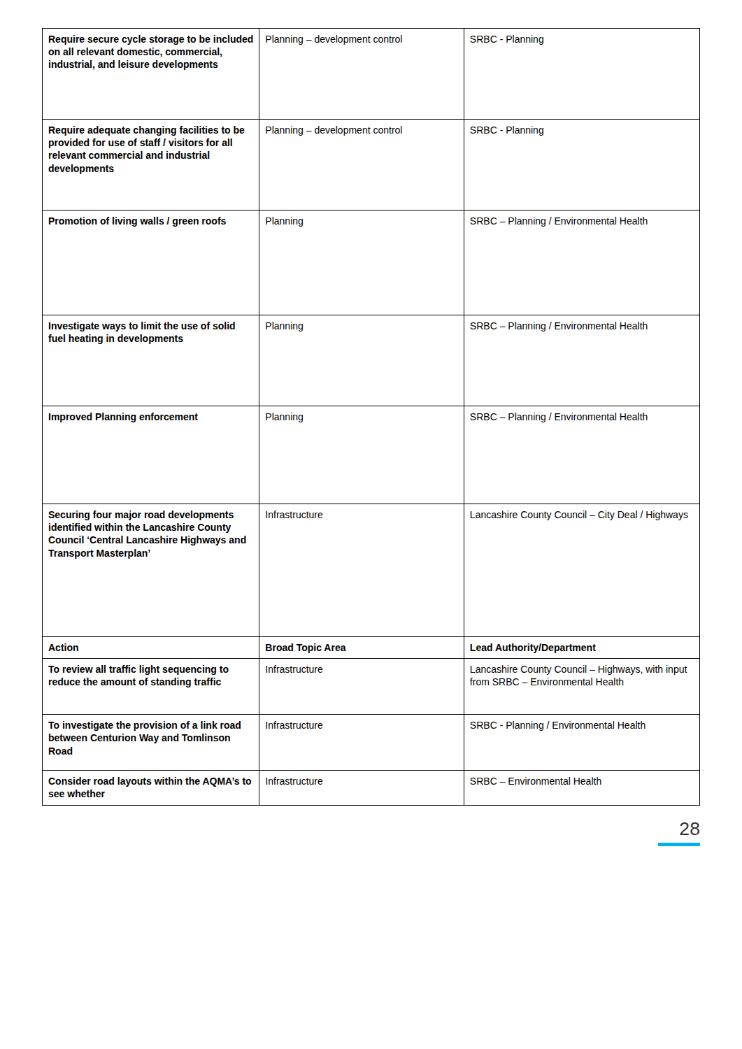| Require secure cycle storage to be included on all relevant domestic, commercial, industrial, and leisure developments | Planning – development control | SRBC - Planning |
| Require adequate changing facilities to be provided for use of staff / visitors for all relevant commercial and industrial developments | Planning – development control | SRBC - Planning |
| Promotion of living walls / green roofs | Planning | SRBC – Planning / Environmental Health |
| Investigate ways to limit the use of solid fuel heating in developments | Planning | SRBC – Planning / Environmental Health |
| Improved Planning enforcement | Planning | SRBC – Planning / Environmental Health |
| Securing four major road developments identified within the Lancashire County Council ‘Central Lancashire Highways and Transport Masterplan’ | Infrastructure | Lancashire County Council – City Deal / Highways |
| Action | Broad Topic Area | Lead Authority/Department |
| To review all traffic light sequencing to reduce the amount of standing traffic | Infrastructure | Lancashire County Council – Highways, with input from SRBC – Environmental Health |
| To investigate the provision of a link road between Centurion Way and Tomlinson Road | Infrastructure | SRBC - Planning / Environmental Health |
| Consider road layouts within the AQMA’s to see whether | Infrastructure | SRBC – Environmental Health |
28